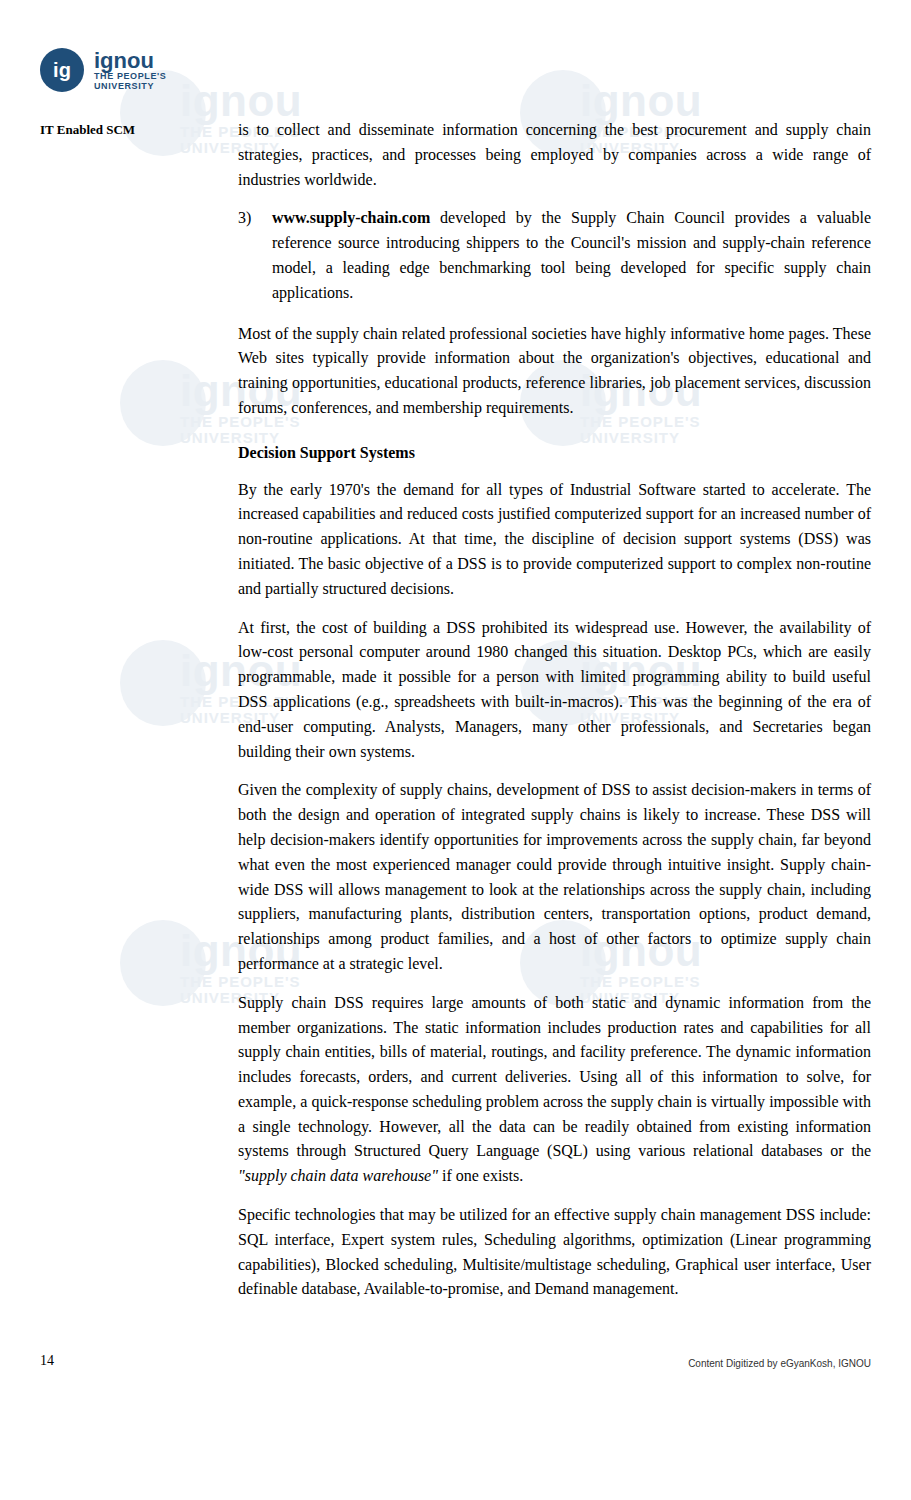ignou THE PEOPLE'S UNIVERSITY
ignou THE PEOPLE'S UNIVERSITY
ignou THE PEOPLE'S UNIVERSITY
ignou THE PEOPLE'S UNIVERSITY
ignou THE PEOPLE'S UNIVERSITY
ignou THE PEOPLE'S UNIVERSITY
ignou THE PEOPLE'S UNIVERSITY
ignou THE PEOPLE'S UNIVERSITY
ig
ignou THE PEOPLE'S UNIVERSITY
IT Enabled SCM
is to collect and disseminate information concerning the best procurement and supply chain strategies, practices, and processes being employed by companies across a wide range of industries worldwide.
3) www.supply-chain.com developed by the Supply Chain Council provides a valuable reference source introducing shippers to the Council's mission and supply-chain reference model, a leading edge benchmarking tool being developed for specific supply chain applications.
Most of the supply chain related professional societies have highly informative home pages. These Web sites typically provide information about the organization's objectives, educational and training opportunities, educational products, reference libraries, job placement services, discussion forums, conferences, and membership requirements.
Decision Support Systems
By the early 1970's the demand for all types of Industrial Software started to accelerate. The increased capabilities and reduced costs justified computerized support for an increased number of non-routine applications. At that time, the discipline of decision support systems (DSS) was initiated. The basic objective of a DSS is to provide computerized support to complex non-routine and partially structured decisions.
At first, the cost of building a DSS prohibited its widespread use. However, the availability of low-cost personal computer around 1980 changed this situation. Desktop PCs, which are easily programmable, made it possible for a person with limited programming ability to build useful DSS applications (e.g., spreadsheets with built-in-macros). This was the beginning of the era of end-user computing. Analysts, Managers, many other professionals, and Secretaries began building their own systems.
Given the complexity of supply chains, development of DSS to assist decision-makers in terms of both the design and operation of integrated supply chains is likely to increase. These DSS will help decision-makers identify opportunities for improvements across the supply chain, far beyond what even the most experienced manager could provide through intuitive insight. Supply chain-wide DSS will allows management to look at the relationships across the supply chain, including suppliers, manufacturing plants, distribution centers, transportation options, product demand, relationships among product families, and a host of other factors to optimize supply chain performance at a strategic level.
Supply chain DSS requires large amounts of both static and dynamic information from the member organizations. The static information includes production rates and capabilities for all supply chain entities, bills of material, routings, and facility preference. The dynamic information includes forecasts, orders, and current deliveries. Using all of this information to solve, for example, a quick-response scheduling problem across the supply chain is virtually impossible with a single technology. However, all the data can be readily obtained from existing information systems through Structured Query Language (SQL) using various relational databases or the "supply chain data warehouse" if one exists.
Specific technologies that may be utilized for an effective supply chain management DSS include: SQL interface, Expert system rules, Scheduling algorithms, optimization (Linear programming capabilities), Blocked scheduling, Multisite/multistage scheduling, Graphical user interface, User definable database, Available-to-promise, and Demand management.
14
Content Digitized by eGyanKosh, IGNOU